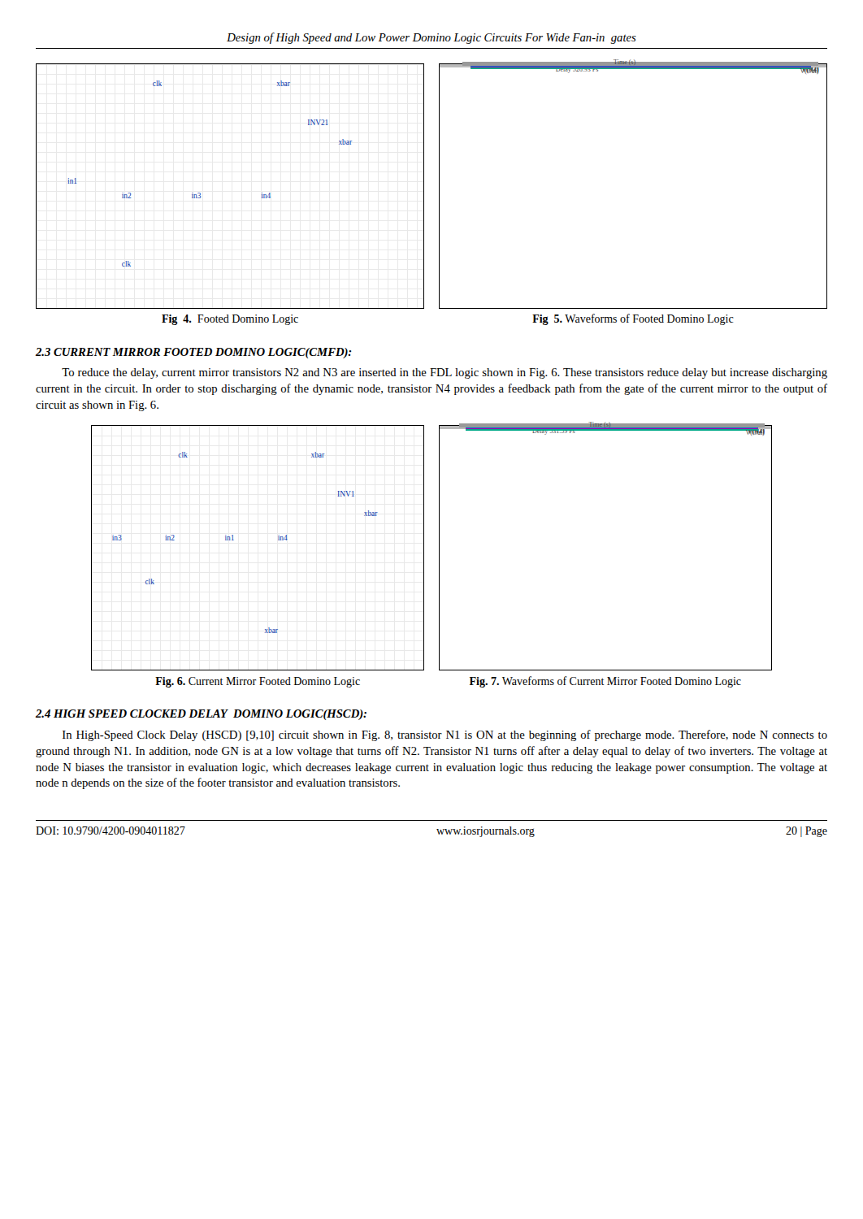Design of High Speed and Low Power Domino Logic Circuits For Wide Fan-in gates
clk xbar INV21 xbar in1 in2 in3 in4 clk
V(N1)
V(N2)
V(N3) Delay 526.93 Ps
V(N4)
V(Out) Time (s)
Fig 4. Footed Domino Logic
Fig 5. Waveforms of Footed Domino Logic
2.3 CURRENT MIRROR FOOTED DOMINO LOGIC(CMFD):
To reduce the delay, current mirror transistors N2 and N3 are inserted in the FDL logic shown in Fig. 6. These transistors reduce delay but increase discharging current in the circuit. In order to stop discharging of the dynamic node, transistor N4 provides a feedback path from the gate of the current mirror to the output of circuit as shown in Fig. 6.
clk xbar INV1 xbar in3 in2 in1 in4 clk xbar
V(N1)
V(N2)
V(N3) Delay 531.59 Ps
V(N4)
V(Out) Time (s)
Fig. 6. Current Mirror Footed Domino Logic
Fig. 7. Waveforms of Current Mirror Footed Domino Logic
2.4 HIGH SPEED CLOCKED DELAY DOMINO LOGIC(HSCD):
In High-Speed Clock Delay (HSCD) [9,10] circuit shown in Fig. 8, transistor N1 is ON at the beginning of precharge mode. Therefore, node N connects to ground through N1. In addition, node GN is at a low voltage that turns off N2. Transistor N1 turns off after a delay equal to delay of two inverters. The voltage at node N biases the transistor in evaluation logic, which decreases leakage current in evaluation logic thus reducing the leakage power consumption. The voltage at node n depends on the size of the footer transistor and evaluation transistors.
DOI: 10.9790/4200-0904011827
www.iosrjournals.org
20 | Page